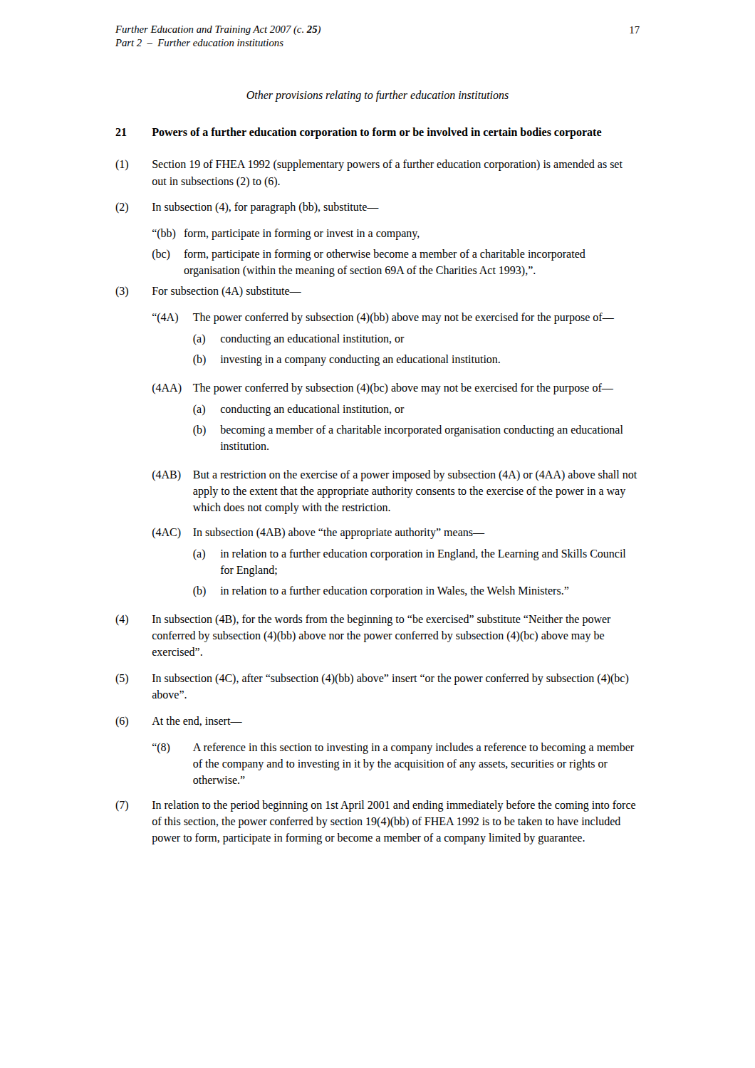Further Education and Training Act 2007 (c. 25)
Part 2 – Further education institutions
17
Other provisions relating to further education institutions
21
Powers of a further education corporation to form or be involved in certain bodies corporate
(1) Section 19 of FHEA 1992 (supplementary powers of a further education corporation) is amended as set out in subsections (2) to (6).
(2) In subsection (4), for paragraph (bb), substitute—
“(bb) form, participate in forming or invest in a company,
(bc) form, participate in forming or otherwise become a member of a charitable incorporated organisation (within the meaning of section 69A of the Charities Act 1993),”.
(3) For subsection (4A) substitute—
“(4A) The power conferred by subsection (4)(bb) above may not be exercised for the purpose of—
(a) conducting an educational institution, or
(b) investing in a company conducting an educational institution.
(4AA) The power conferred by subsection (4)(bc) above may not be exercised for the purpose of—
(a) conducting an educational institution, or
(b) becoming a member of a charitable incorporated organisation conducting an educational institution.
(4AB) But a restriction on the exercise of a power imposed by subsection (4A) or (4AA) above shall not apply to the extent that the appropriate authority consents to the exercise of the power in a way which does not comply with the restriction.
(4AC) In subsection (4AB) above “the appropriate authority” means—
(a) in relation to a further education corporation in England, the Learning and Skills Council for England;
(b) in relation to a further education corporation in Wales, the Welsh Ministers.”
(4) In subsection (4B), for the words from the beginning to “be exercised” substitute “Neither the power conferred by subsection (4)(bb) above nor the power conferred by subsection (4)(bc) above may be exercised”.
(5) In subsection (4C), after “subsection (4)(bb) above” insert “or the power conferred by subsection (4)(bc) above”.
(6) At the end, insert—
“(8) A reference in this section to investing in a company includes a reference to becoming a member of the company and to investing in it by the acquisition of any assets, securities or rights or otherwise.”
(7) In relation to the period beginning on 1st April 2001 and ending immediately before the coming into force of this section, the power conferred by section 19(4)(bb) of FHEA 1992 is to be taken to have included power to form, participate in forming or become a member of a company limited by guarantee.